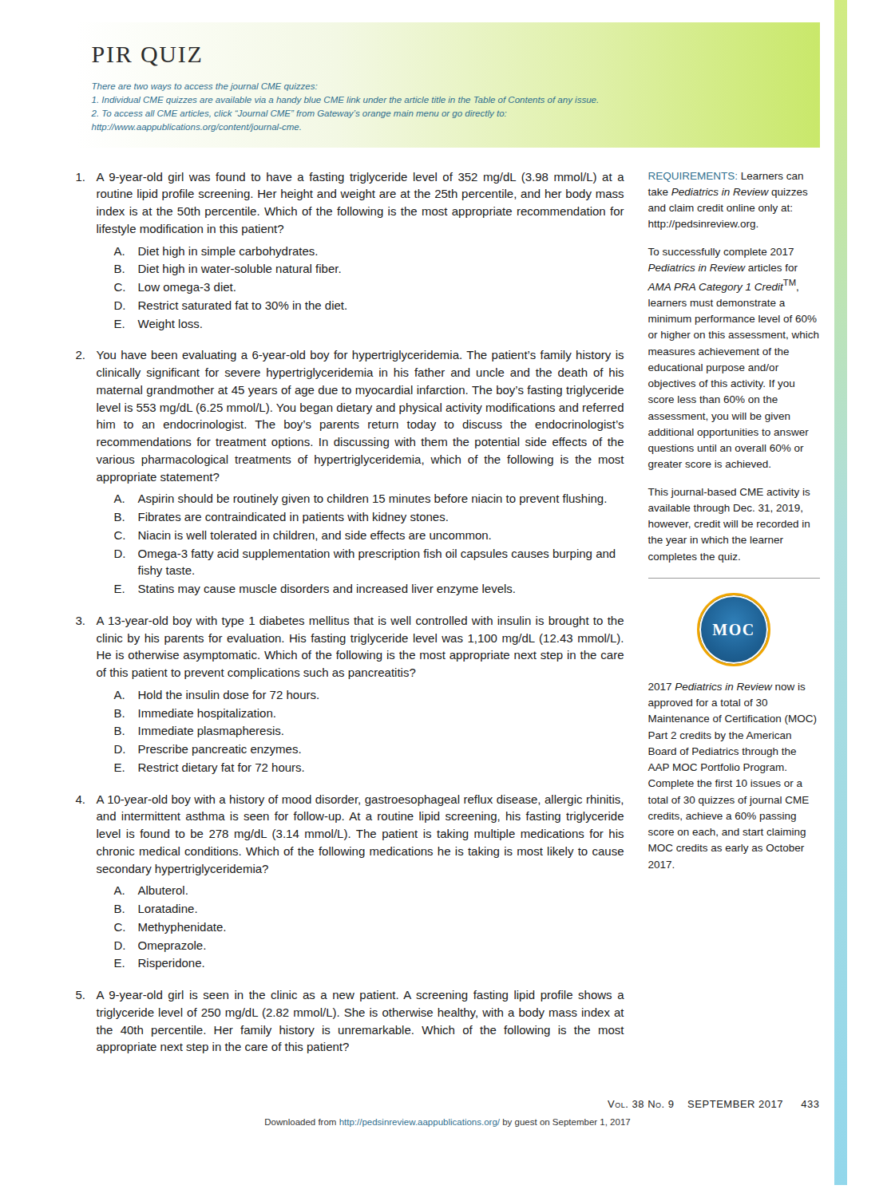PIR QUIZ
There are two ways to access the journal CME quizzes:
1. Individual CME quizzes are available via a handy blue CME link under the article title in the Table of Contents of any issue.
2. To access all CME articles, click “Journal CME” from Gateway’s orange main menu or go directly to: http://www.aappublications.org/content/journal-cme.
A 9-year-old girl was found to have a fasting triglyceride level of 352 mg/dL (3.98 mmol/L) at a routine lipid profile screening. Her height and weight are at the 25th percentile, and her body mass index is at the 50th percentile. Which of the following is the most appropriate recommendation for lifestyle modification in this patient?
A. Diet high in simple carbohydrates.
B. Diet high in water-soluble natural fiber.
C. Low omega-3 diet.
D. Restrict saturated fat to 30% in the diet.
E. Weight loss.
You have been evaluating a 6-year-old boy for hypertriglyceridemia. The patient’s family history is clinically significant for severe hypertriglyceridemia in his father and uncle and the death of his maternal grandmother at 45 years of age due to myocardial infarction. The boy’s fasting triglyceride level is 553 mg/dL (6.25 mmol/L). You began dietary and physical activity modifications and referred him to an endocrinologist. The boy’s parents return today to discuss the endocrinologist’s recommendations for treatment options. In discussing with them the potential side effects of the various pharmacological treatments of hypertriglyceridemia, which of the following is the most appropriate statement?
A. Aspirin should be routinely given to children 15 minutes before niacin to prevent flushing.
B. Fibrates are contraindicated in patients with kidney stones.
C. Niacin is well tolerated in children, and side effects are uncommon.
D. Omega-3 fatty acid supplementation with prescription fish oil capsules causes burping and fishy taste.
E. Statins may cause muscle disorders and increased liver enzyme levels.
A 13-year-old boy with type 1 diabetes mellitus that is well controlled with insulin is brought to the clinic by his parents for evaluation. His fasting triglyceride level was 1,100 mg/dL (12.43 mmol/L). He is otherwise asymptomatic. Which of the following is the most appropriate next step in the care of this patient to prevent complications such as pancreatitis?
A. Hold the insulin dose for 72 hours.
B. Immediate hospitalization.
B. Immediate plasmapheresis.
D. Prescribe pancreatic enzymes.
E. Restrict dietary fat for 72 hours.
A 10-year-old boy with a history of mood disorder, gastroesophageal reflux disease, allergic rhinitis, and intermittent asthma is seen for follow-up. At a routine lipid screening, his fasting triglyceride level is found to be 278 mg/dL (3.14 mmol/L). The patient is taking multiple medications for his chronic medical conditions. Which of the following medications he is taking is most likely to cause secondary hypertriglyceridemia?
A. Albuterol.
B. Loratadine.
C. Methyphenidate.
D. Omeprazole.
E. Risperidone.
A 9-year-old girl is seen in the clinic as a new patient. A screening fasting lipid profile shows a triglyceride level of 250 mg/dL (2.82 mmol/L). She is otherwise healthy, with a body mass index at the 40th percentile. Her family history is unremarkable. Which of the following is the most appropriate next step in the care of this patient?
REQUIREMENTS: Learners can take Pediatrics in Review quizzes and claim credit online only at: http://pedsinreview.org.
To successfully complete 2017 Pediatrics in Review articles for AMA PRA Category 1 CreditTM, learners must demonstrate a minimum performance level of 60% or higher on this assessment, which measures achievement of the educational purpose and/or objectives of this activity. If you score less than 60% on the assessment, you will be given additional opportunities to answer questions until an overall 60% or greater score is achieved.
This journal-based CME activity is available through Dec. 31, 2019, however, credit will be recorded in the year in which the learner completes the quiz.
MOC
2017 Pediatrics in Review now is approved for a total of 30 Maintenance of Certification (MOC) Part 2 credits by the American Board of Pediatrics through the AAP MOC Portfolio Program. Complete the first 10 issues or a total of 30 quizzes of journal CME credits, achieve a 60% passing score on each, and start claiming MOC credits as early as October 2017.
Vol. 38 No. 9 SEPTEMBER 2017 433
Downloaded from http://pedsinreview.aappublications.org/ by guest on September 1, 2017